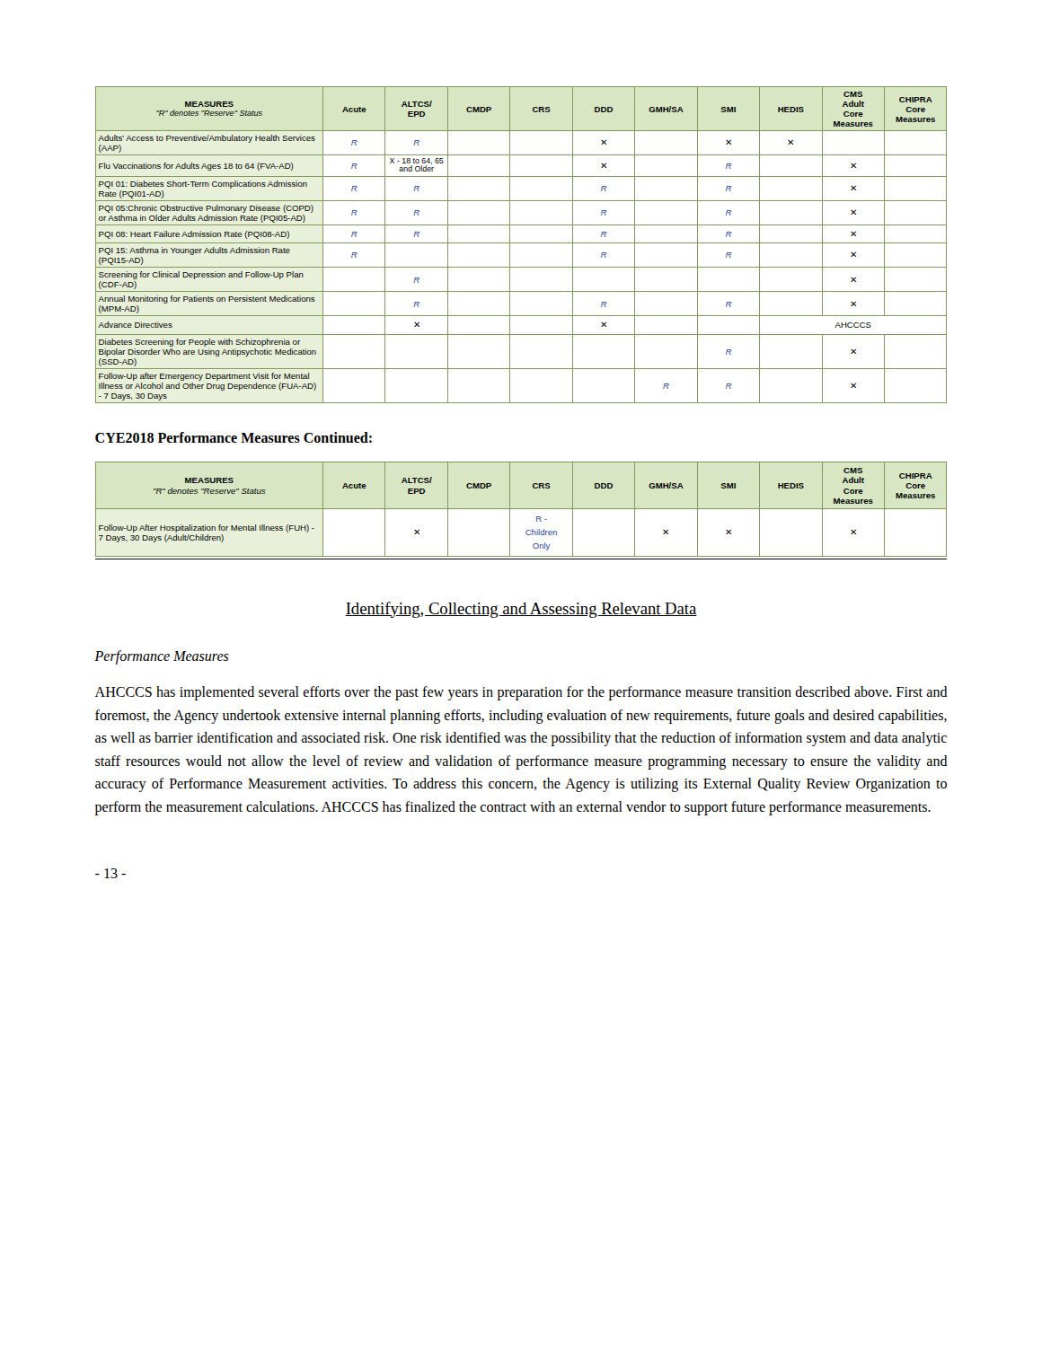| MEASURES "R" denotes "Reserve" Status | Acute | ALTCS/ EPD | CMDP | CRS | DDD | GMH/SA | SMI | HEDIS | CMS Adult Core Measures | CHIPRA Core Measures |
| --- | --- | --- | --- | --- | --- | --- | --- | --- | --- | --- |
| Adults' Access to Preventive/Ambulatory Health Services (AAP) | R | R | | | ✕ | | ✕ | ✕ | | |
| Flu Vaccinations for Adults Ages 18 to 64 (FVA-AD) | R | X - 18 to 64, 65 and Older | | | ✕ | | R | | ✕ | |
| PQI 01: Diabetes Short-Term Complications Admission Rate (PQI01-AD) | R | R | | | R | | R | | ✕ | |
| PQI 05:Chronic Obstructive Pulmonary Disease (COPD) or Asthma in Older Adults Admission Rate (PQI05-AD) | R | R | | | R | | R | | ✕ | |
| PQI 08: Heart Failure Admission Rate (PQI08-AD) | R | R | | | R | | R | | ✕ | |
| PQI 15: Asthma in Younger Adults Admission Rate (PQI15-AD) | R | | | | R | | R | | ✕ | |
| Screening for Clinical Depression and Follow-Up Plan (CDF-AD) | | R | | | | | | | ✕ | |
| Annual Monitoring for Patients on Persistent Medications (MPM-AD) | | R | | | R | | R | | ✕ | |
| Advance Directives | | ✕ | | | ✕ | | | AHCCCS |
| Diabetes Screening for People with Schizophrenia or Bipolar Disorder Who are Using Antipsychotic Medication (SSD-AD) | | | | | | | R | | ✕ | |
| Follow-Up after Emergency Department Visit for Mental Illness or Alcohol and Other Drug Dependence (FUA-AD) - 7 Days, 30 Days | | | | | | R | R | | ✕ | |
CYE2018 Performance Measures Continued:
| MEASURES "R" denotes "Reserve" Status | Acute | ALTCS/ EPD | CMDP | CRS | DDD | GMH/SA | SMI | HEDIS | CMS Adult Core Measures | CHIPRA Core Measures |
| --- | --- | --- | --- | --- | --- | --- | --- | --- | --- | --- |
| Follow-Up After Hospitalization for Mental Illness (FUH) - 7 Days, 30 Days (Adult/Children) | | ✕ | | R - Children Only | | ✕ | ✕ | | ✕ | |
Identifying, Collecting and Assessing Relevant Data
Performance Measures
AHCCCS has implemented several efforts over the past few years in preparation for the performance measure transition described above. First and foremost, the Agency undertook extensive internal planning efforts, including evaluation of new requirements, future goals and desired capabilities, as well as barrier identification and associated risk. One risk identified was the possibility that the reduction of information system and data analytic staff resources would not allow the level of review and validation of performance measure programming necessary to ensure the validity and accuracy of Performance Measurement activities. To address this concern, the Agency is utilizing its External Quality Review Organization to perform the measurement calculations. AHCCCS has finalized the contract with an external vendor to support future performance measurements.
- 13 -